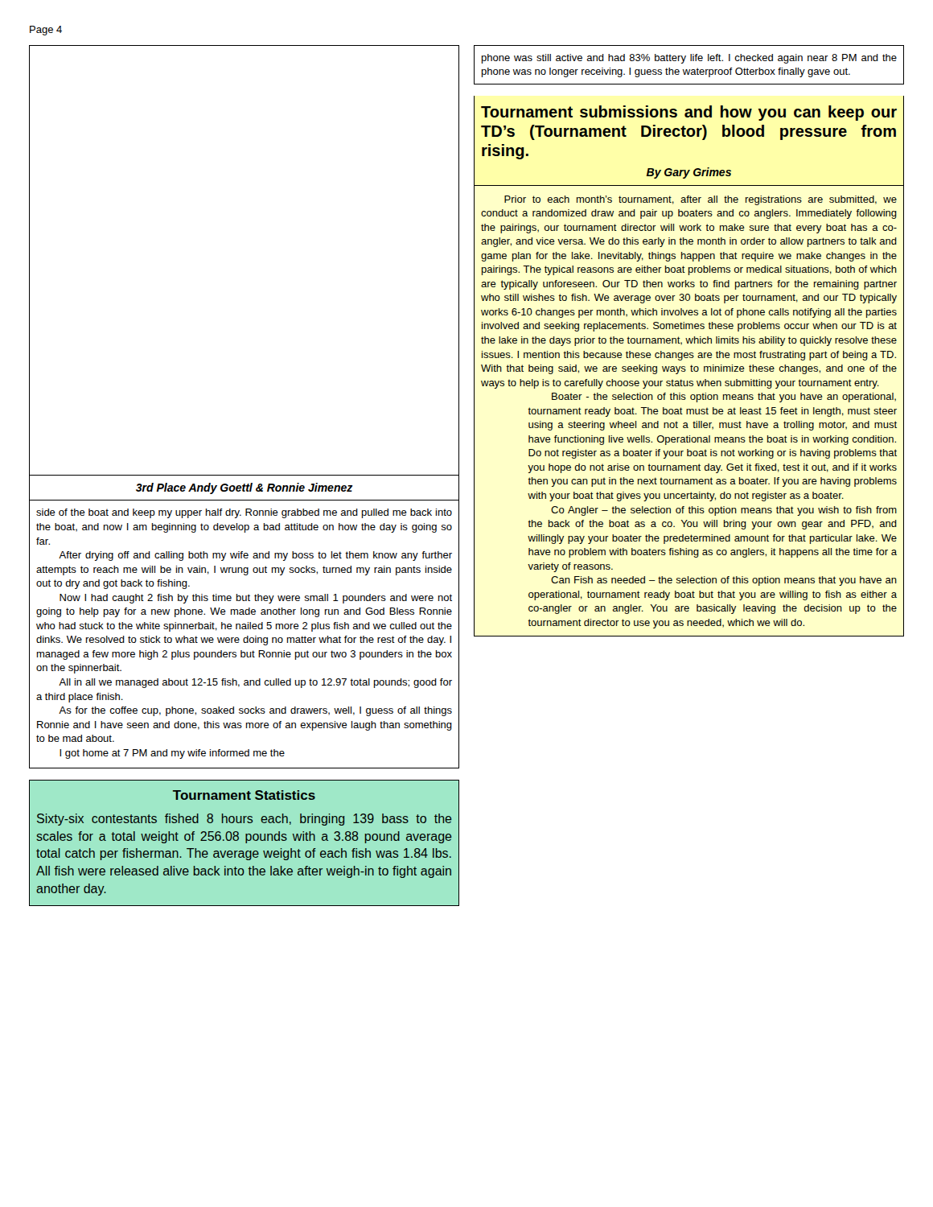Page 4
3rd Place Andy Goettl & Ronnie Jimenez
side of the boat and keep my upper half dry. Ronnie grabbed me and pulled me back into the boat, and now I am beginning to develop a bad attitude on how the day is going so far.
After drying off and calling both my wife and my boss to let them know any further attempts to reach me will be in vain, I wrung out my socks, turned my rain pants inside out to dry and got back to fishing.
Now I had caught 2 fish by this time but they were small 1 pounders and were not going to help pay for a new phone. We made another long run and God Bless Ronnie who had stuck to the white spinnerbait, he nailed 5 more 2 plus fish and we culled out the dinks. We resolved to stick to what we were doing no matter what for the rest of the day. I managed a few more high 2 plus pounders but Ronnie put our two 3 pounders in the box on the spinnerbait.
All in all we managed about 12-15 fish, and culled up to 12.97 total pounds; good for a third place finish.
As for the coffee cup, phone, soaked socks and drawers, well, I guess of all things Ronnie and I have seen and done, this was more of an expensive laugh than something to be mad about.
I got home at 7 PM and my wife informed me the
Tournament Statistics
Sixty-six contestants fished 8 hours each, bringing 139 bass to the scales for a total weight of 256.08 pounds with a 3.88 pound average total catch per fisherman. The average weight of each fish was 1.84 lbs. All fish were released alive back into the lake after weigh-in to fight again another day.
phone was still active and had 83% battery life left. I checked again near 8 PM and the phone was no longer receiving. I guess the waterproof Otterbox finally gave out.
Tournament submissions and how you can keep our TD’s (Tournament Director) blood pressure from rising.
By Gary Grimes
Prior to each month’s tournament, after all the registrations are submitted, we conduct a randomized draw and pair up boaters and co anglers. Immediately following the pairings, our tournament director will work to make sure that every boat has a co-angler, and vice versa. We do this early in the month in order to allow partners to talk and game plan for the lake. Inevitably, things happen that require we make changes in the pairings. The typical reasons are either boat problems or medical situations, both of which are typically unforeseen. Our TD then works to find partners for the remaining partner who still wishes to fish. We average over 30 boats per tournament, and our TD typically works 6-10 changes per month, which involves a lot of phone calls notifying all the parties involved and seeking replacements. Sometimes these problems occur when our TD is at the lake in the days prior to the tournament, which limits his ability to quickly resolve these issues. I mention this because these changes are the most frustrating part of being a TD. With that being said, we are seeking ways to minimize these changes, and one of the ways to help is to carefully choose your status when submitting your tournament entry.
Boater - the selection of this option means that you have an operational, tournament ready boat. The boat must be at least 15 feet in length, must steer using a steering wheel and not a tiller, must have a trolling motor, and must have functioning live wells. Operational means the boat is in working condition. Do not register as a boater if your boat is not working or is having problems that you hope do not arise on tournament day. Get it fixed, test it out, and if it works then you can put in the next tournament as a boater. If you are having problems with your boat that gives you uncertainty, do not register as a boater.
Co Angler – the selection of this option means that you wish to fish from the back of the boat as a co. You will bring your own gear and PFD, and willingly pay your boater the predetermined amount for that particular lake. We have no problem with boaters fishing as co anglers, it happens all the time for a variety of reasons.
Can Fish as needed – the selection of this option means that you have an operational, tournament ready boat but that you are willing to fish as either a co-angler or an angler. You are basically leaving the decision up to the tournament director to use you as needed, which we will do.